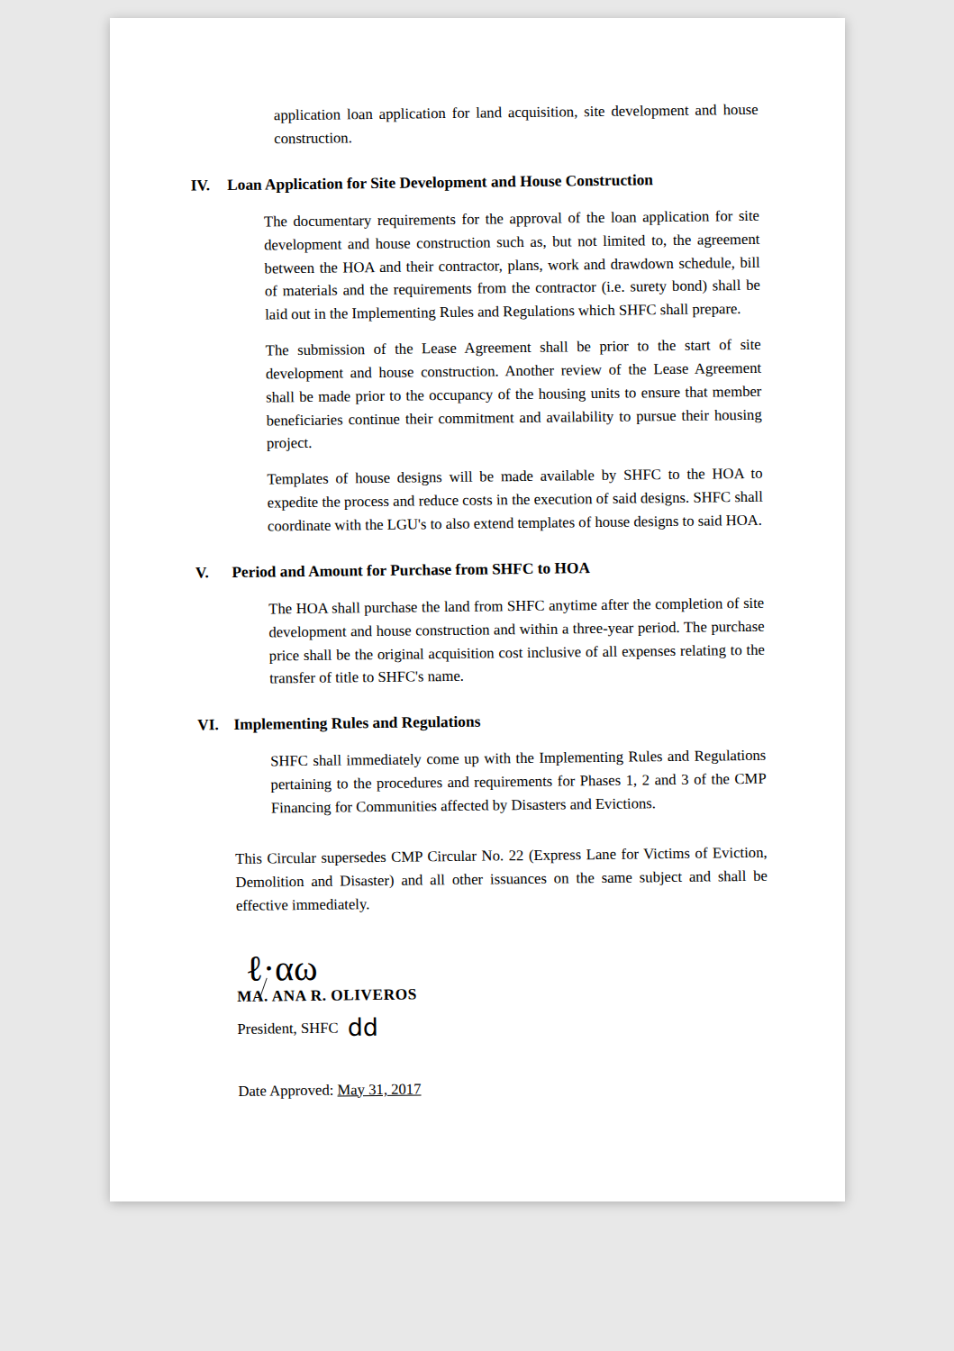application loan application for land acquisition, site development and house construction.
IV. Loan Application for Site Development and House Construction
The documentary requirements for the approval of the loan application for site development and house construction such as, but not limited to, the agreement between the HOA and their contractor, plans, work and drawdown schedule, bill of materials and the requirements from the contractor (i.e. surety bond) shall be laid out in the Implementing Rules and Regulations which SHFC shall prepare.
The submission of the Lease Agreement shall be prior to the start of site development and house construction. Another review of the Lease Agreement shall be made prior to the occupancy of the housing units to ensure that member beneficiaries continue their commitment and availability to pursue their housing project.
Templates of house designs will be made available by SHFC to the HOA to expedite the process and reduce costs in the execution of said designs. SHFC shall coordinate with the LGU's to also extend templates of house designs to said HOA.
V. Period and Amount for Purchase from SHFC to HOA
The HOA shall purchase the land from SHFC anytime after the completion of site development and house construction and within a three-year period. The purchase price shall be the original acquisition cost inclusive of all expenses relating to the transfer of title to SHFC's name.
VI. Implementing Rules and Regulations
SHFC shall immediately come up with the Implementing Rules and Regulations pertaining to the procedures and requirements for Phases 1, 2 and 3 of the CMP Financing for Communities affected by Disasters and Evictions.
This Circular supersedes CMP Circular No. 22 (Express Lane for Victims of Eviction, Demolition and Disaster) and all other issuances on the same subject and shall be effective immediately.
ℓ·αω
MA. ANA R. OLIVEROS
President, SHFC ⅾⅾ
Date Approved: May 31, 2017